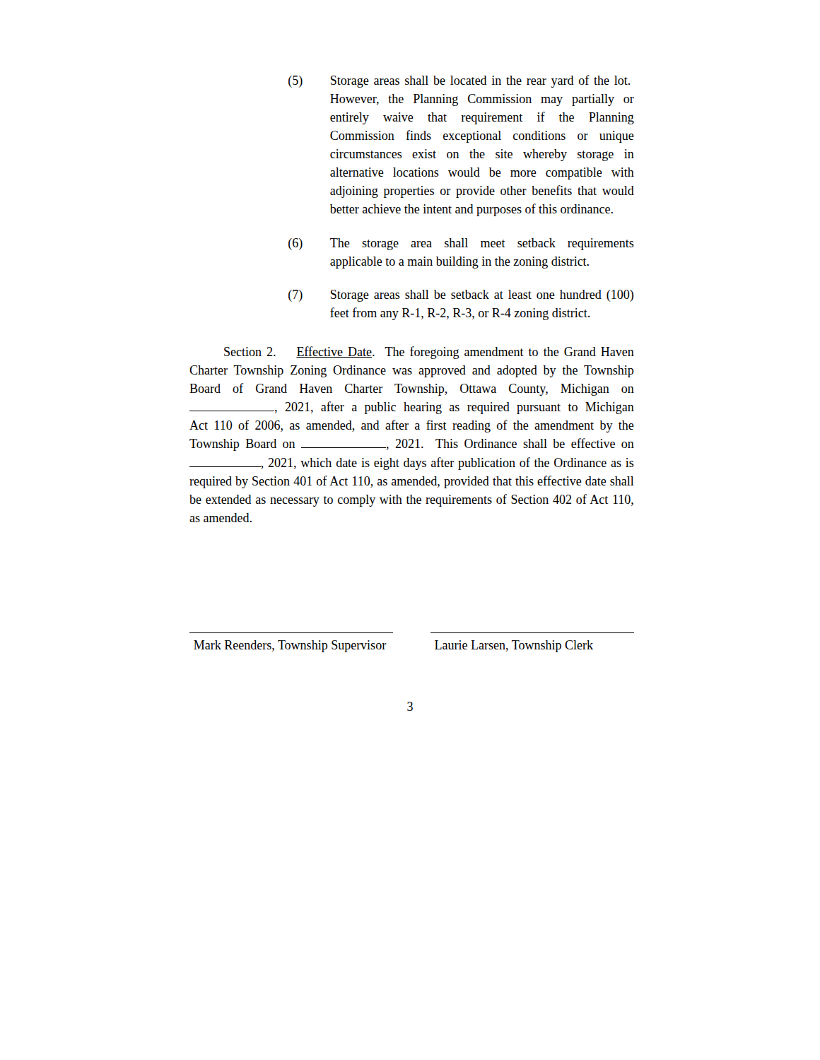(5)
Storage areas shall be located in the rear yard of the lot. However, the Planning Commission may partially or entirely waive that requirement if the Planning Commission finds exceptional conditions or unique circumstances exist on the site whereby storage in alternative locations would be more compatible with adjoining properties or provide other benefits that would better achieve the intent and purposes of this ordinance.
(6)
The storage area shall meet setback requirements applicable to a main building in the zoning district.
(7)
Storage areas shall be setback at least one hundred (100) feet from any R-1, R-2, R-3, or R-4 zoning district.
Section 2. Effective Date. The foregoing amendment to the Grand Haven Charter Township Zoning Ordinance was approved and adopted by the Township Board of Grand Haven Charter Township, Ottawa County, Michigan on , 2021, after a public hearing as required pursuant to Michigan Act 110 of 2006, as amended, and after a first reading of the amendment by the Township Board on , 2021. This Ordinance shall be effective on , 2021, which date is eight days after publication of the Ordinance as is required by Section 401 of Act 110, as amended, provided that this effective date shall be extended as necessary to comply with the requirements of Section 402 of Act 110, as amended.
Mark Reenders, Township Supervisor
Laurie Larsen, Township Clerk
3